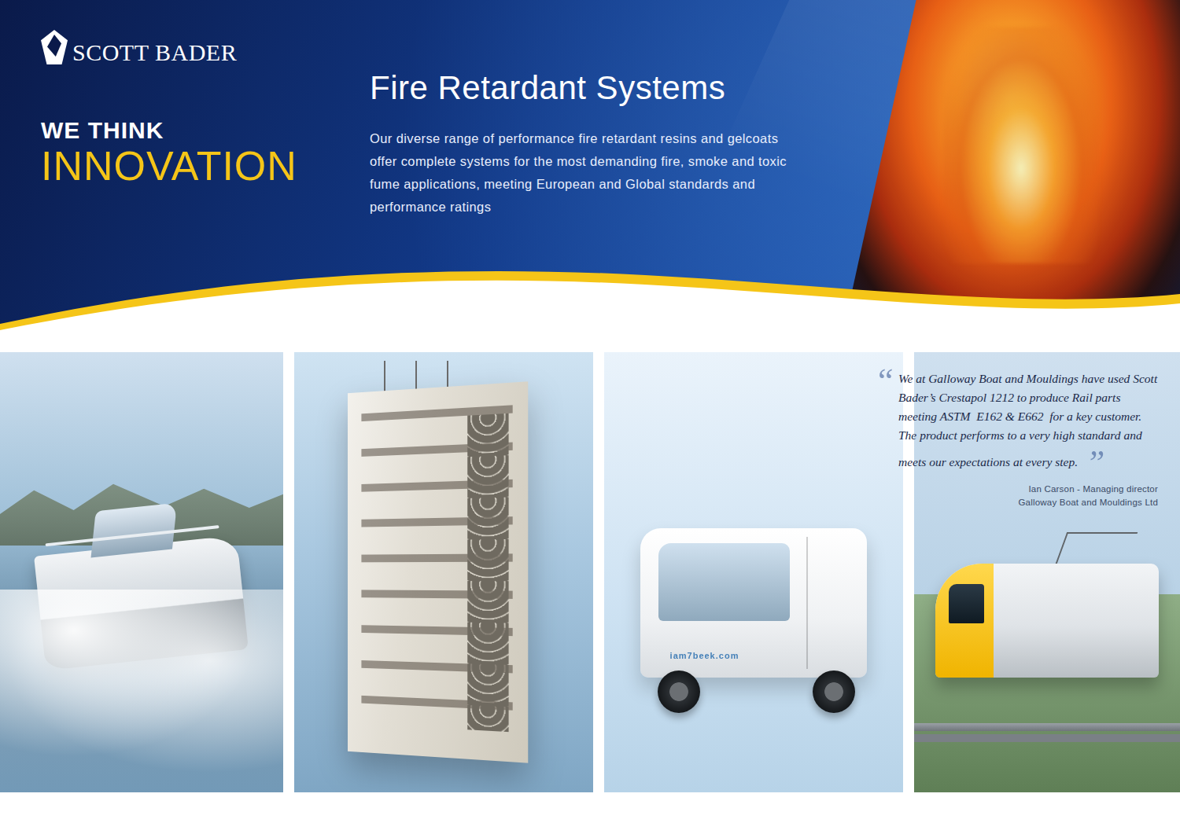Scott Bader
We think
Innovation
Fire Retardant Systems
Our diverse range of performance fire retardant resins and gelcoats offer complete systems for the most demanding fire, smoke and toxic fume applications, meeting European and Global standards and performance ratings
iam7beek.com
“
We at Galloway Boat and Mouldings have used Scott Bader’s Crestapol 1212 to produce Rail parts meeting ASTM E162 & E662 for a key customer. The product performs to a very high standard and meets our expectations at every step. ”
Ian Carson - Managing director
Galloway Boat and Mouldings Ltd